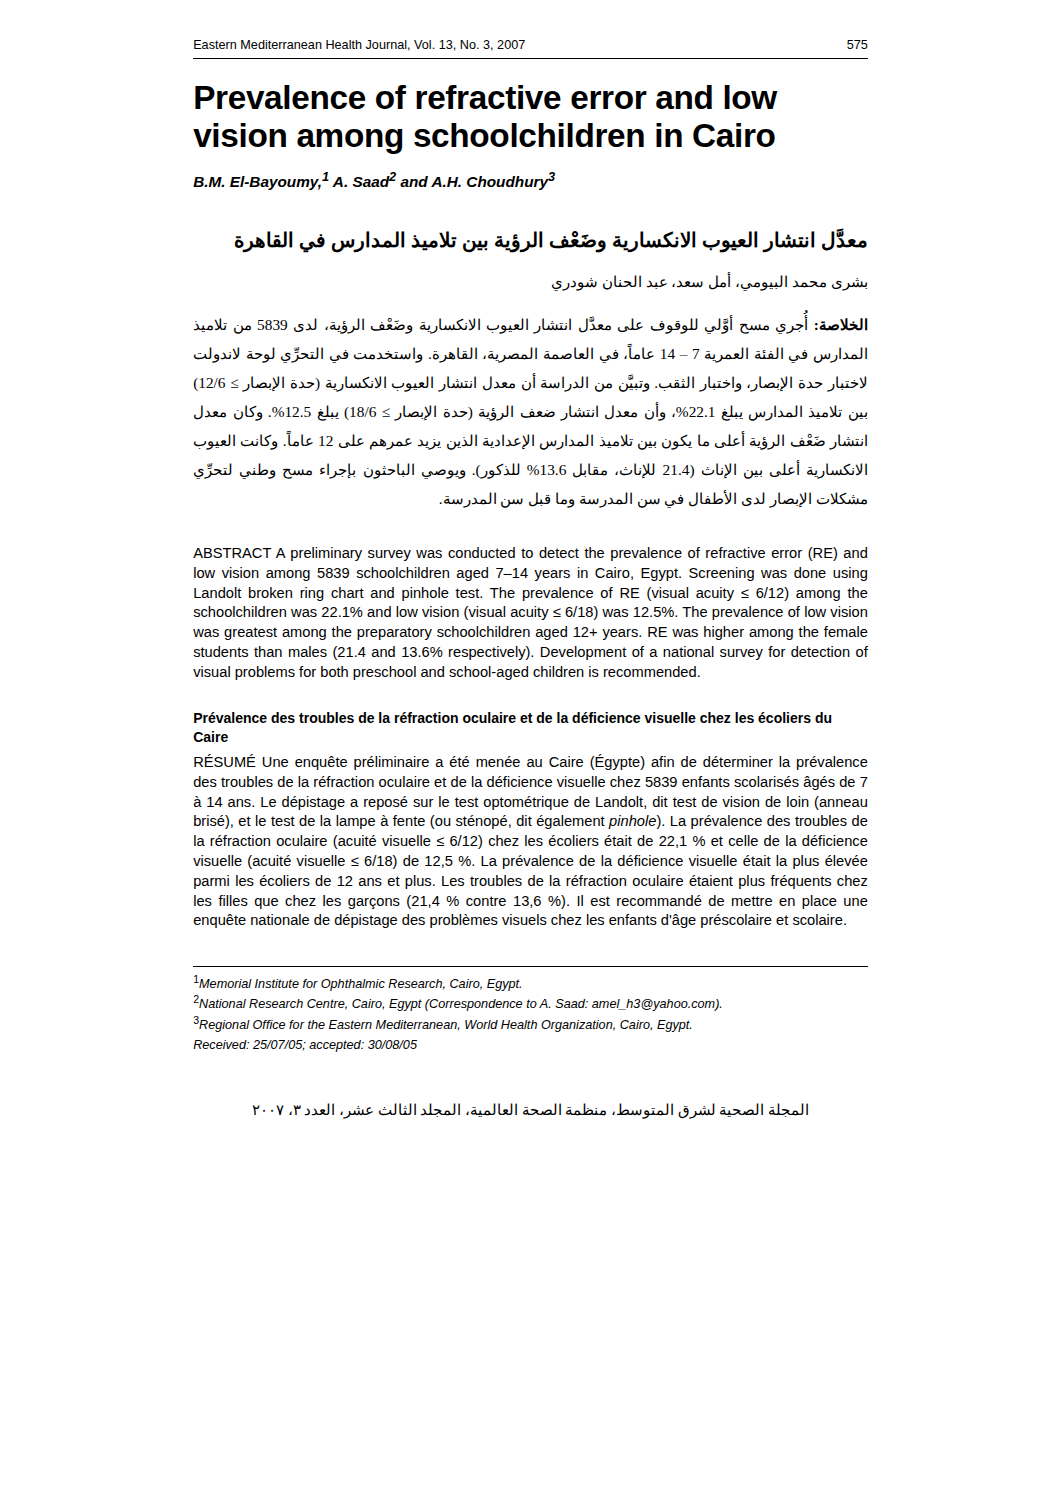Eastern Mediterranean Health Journal, Vol. 13, No. 3, 2007 575
Prevalence of refractive error and low vision among schoolchildren in Cairo
B.M. El-Bayoumy,1 A. Saad2 and A.H. Choudhury3
معدَّل انتشار العيوب الانكسارية وضَعْف الرؤية بين تلاميذ المدارس في القاهرة
بشرى محمد البيومي، أمل سعد، عبد الحنان شودري
الخلاصة: أُجري مسح أوَّلي للوقوف على معدَّل انتشار العيوب الانكسارية وضَعْف الرؤية، لدى 5839 من تلاميذ المدارس في الفئة العمرية 7 – 14 عاماً، في العاصمة المصرية، القاهرة. واستخدمت في التحرِّي لوحة لاندولت لاختبار حدة الإبصار، واختبار الثقب. وتبيَّن من الدراسة أن معدل انتشار العيوب الانكسارية (حدة الإبصار ≥ 12/6) بين تلاميذ المدارس يبلغ 22.1%، وأن معدل انتشار ضعف الرؤية (حدة الإبصار ≥ 18/6) يبلغ 12.5%. وكان معدل انتشار ضَعْف الرؤية أعلى ما يكون بين تلاميذ المدارس الإعدادية الذين يزيد عمرهم على 12 عاماً. وكانت العيوب الانكسارية أعلى بين الإناث (21.4 للإناث، مقابل 13.6% للذكور). ويوصي الباحثون بإجراء مسح وطني لتحرِّي مشكلات الإبصار لدى الأطفال في سن المدرسة وما قبل سن المدرسة.
ABSTRACT A preliminary survey was conducted to detect the prevalence of refractive error (RE) and low vision among 5839 schoolchildren aged 7–14 years in Cairo, Egypt. Screening was done using Landolt broken ring chart and pinhole test. The prevalence of RE (visual acuity ≤ 6/12) among the schoolchildren was 22.1% and low vision (visual acuity ≤ 6/18) was 12.5%. The prevalence of low vision was greatest among the preparatory schoolchildren aged 12+ years. RE was higher among the female students than males (21.4 and 13.6% respectively). Development of a national survey for detection of visual problems for both preschool and school-aged children is recommended.
Prévalence des troubles de la réfraction oculaire et de la déficience visuelle chez les écoliers du Caire
RÉSUMÉ Une enquête préliminaire a été menée au Caire (Égypte) afin de déterminer la prévalence des troubles de la réfraction oculaire et de la déficience visuelle chez 5839 enfants scolarisés âgés de 7 à 14 ans. Le dépistage a reposé sur le test optométrique de Landolt, dit test de vision de loin (anneau brisé), et le test de la lampe à fente (ou sténopé, dit également pinhole). La prévalence des troubles de la réfraction oculaire (acuité visuelle ≤ 6/12) chez les écoliers était de 22,1 % et celle de la déficience visuelle (acuité visuelle ≤ 6/18) de 12,5 %. La prévalence de la déficience visuelle était la plus élevée parmi les écoliers de 12 ans et plus. Les troubles de la réfraction oculaire étaient plus fréquents chez les filles que chez les garçons (21,4 % contre 13,6 %). Il est recommandé de mettre en place une enquête nationale de dépistage des problèmes visuels chez les enfants d'âge préscolaire et scolaire.
1Memorial Institute for Ophthalmic Research, Cairo, Egypt.
2National Research Centre, Cairo, Egypt (Correspondence to A. Saad: amel_h3@yahoo.com).
3Regional Office for the Eastern Mediterranean, World Health Organization, Cairo, Egypt.
Received: 25/07/05; accepted: 30/08/05
المجلة الصحية لشرق المتوسط، منظمة الصحة العالمية، المجلد الثالث عشر، العدد ٣، ٢٠٠٧